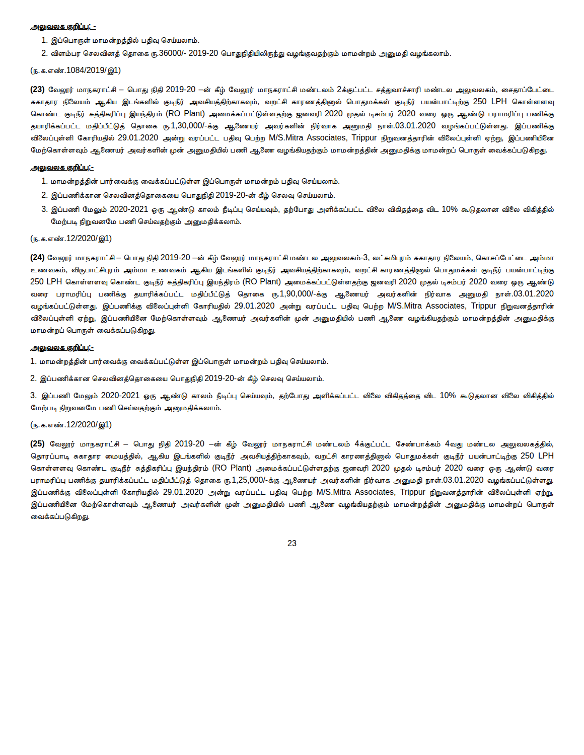அலுவலக குறிப்பு: -
இப்பொருள் மாமன்றத்தில் பதிவு செய்யலாம்.
விளம்பர செலவினத் தொகை ரு.36000/- 2019-20 பொதுநிதியிலிருந்து வழங்குவதற்கும் மாமன்றம் அனுமதி வழங்கலாம்.
(ந.க.எண்.1084/2019/இ1)
(23) வேலூர் மாநகராட்சி – பொது நிதி 2019-20 –ன் கீழ் வேலூர் மாநகராட்சி மண்டலம் 2க்குட்பட்ட சத்துவாச்சாரி மண்டல அலுவலகம், சைதாப்பேட்டை சுகாதார நிலையம் ஆகிய இடங்களில் குடிநீர் அவசியத்திற்காகவும், வறட்சி காரணத்தினால் பொதுமக்கள் குடிநீர் பயன்பாட்டிற்கு 250 LPH கொள்ளளவு கொண்ட குடிநீர் சுத்திகரிப்பு இயந்திரம் (RO Plant) அமைக்கப்பட்டுள்ளதற்கு ஜனவரி 2020 முதல் டிசம்பர் 2020 வரை ஒரு ஆண்டு பராமரிப்பு பணிக்கு தயாரிக்கப்பட்ட மதிப்பீட்டுத் தொகை ரு.1,30,000/-க்கு ஆணையர் அவர்களின் நிர்வாக அனுமதி நாள்.03.01.2020 வழங்கப்பட்டுள்ளது. இப்பணிக்கு விலைப்புள்ளி கோரியதில் 29.01.2020 அன்று வரப்பட்ட பதிவு பெற்ற M/S.Mitra Associates, Trippur நிறுவனத்தாரின் விலைப்புள்ளி ஏற்று, இப்பணியினை மேற்கொள்ளவும் ஆணையர் அவர்களின் முன் அனுமதியில் பணி ஆணை வழங்கியதற்கும் மாமன்றத்தின் அனுமதிக்கு மாமன்றப் பொருள் வைக்கப்படுகிறது.
அலுவலக குறிப்பு:-
மாமன்றத்தின் பார்வைக்கு வைக்கப்பட்டுள்ள இப்பொருள் மாமன்றம் பதிவு செய்யலாம்.
இப்பணிக்கான செலவினத்தொகையை பொதுநிதி 2019-20-ன் கீழ் செலவு செய்யலாம்.
இப்பணி மேலும் 2020-2021 ஒரு ஆண்டு காலம் நீடிப்பு செய்யவும், தற்போது அளிக்கப்பட்ட விலை விகிதத்தை விட 10% கூடுதலான விலை விகித்தில் மேற்படி நிறுவனமே பணி செய்வதற்கும் அனுமதிக்கலாம்.
(ந.க.எண்.12/2020/இ1)
(24) வேலூர் மாநகராட்சி – பொது நிதி 2019-20 –ன் கீழ் வேலூர் மாநகராட்சி மண்டல அலுவலகம்-3, லட்சுமிபுரம் சுகாதார நிலையம், கொசப்பேட்டை அம்மா உணவகம், விருபாட்சிபுரம் அம்மா உணவகம் ஆகிய இடங்களில் குடிநீர் அவசியத்திற்காகவும், வறட்சி காரணத்தினால் பொதுமக்கள் குடிநீர் பயன்பாட்டிற்கு 250 LPH கொள்ளளவு கொண்ட குடிநீர் சுத்திகரிப்பு இயந்திரம் (RO Plant) அமைக்கப்பட்டுள்ளதற்கு ஜனவரி 2020 முதல் டிசம்பர் 2020 வரை ஒரு ஆண்டு வரை பராமரிப்பு பணிக்கு தயாரிக்கப்பட்ட மதிப்பீட்டுத் தொகை ரு.1,90,000/-க்கு ஆணையர் அவர்களின் நிர்வாக அனுமதி நாள்.03.01.2020 வழங்கப்பட்டுள்ளது. இப்பணிக்கு விலைப்புள்ளி கோரியதில் 29.01.2020 அன்று வரப்பட்ட பதிவு பெற்ற M/S.Mitra Associates, Trippur நிறுவனத்தாரின் விலைப்புள்ளி ஏற்று, இப்பணியினை மேற்கொள்ளவும் ஆணையர் அவர்களின் முன் அனுமதியில் பணி ஆணை வழங்கியதற்கும் மாமன்றத்தின் அனுமதிக்கு மாமன்றப் பொருள் வைக்கப்படுகிறது.
அலுவலக குறிப்பு:-
1. மாமன்றத்தின் பார்வைக்கு வைக்கப்பட்டுள்ள இப்பொருள் மாமன்றம் பதிவு செய்யலாம்.
2. இப்பணிக்கான செலவினத்தொகையை பொதுநிதி 2019-20-ன் கீழ் செலவு செய்யலாம்.
3. இப்பணி மேலும் 2020-2021 ஒரு ஆண்டு காலம் நீடிப்பு செய்யவும், தற்போது அளிக்கப்பட்ட விலை விகிதத்தை விட 10% கூடுதலான விலை விகித்தில் மேற்படி நிறுவனமே பணி செய்வதற்கும் அனுமதிக்கலாம்.
(ந.க.எண்.12/2020/இ1)
(25) வேலூர் மாநகராட்சி – பொது நிதி 2019-20 –ன் கீழ் வேலூர் மாநகராட்சி மண்டலம் 4க்குட்பட்ட சேண்பாக்கம் 4வது மண்டல அலுவலகத்தில், தொரப்பாடி சுகாதார மையத்தில், ஆகிய இடங்களில் குடிநீர் அவசியத்திற்காகவும், வறட்சி காரணத்தினால் பொதுமக்கள் குடிநீர் பயன்பாட்டிற்கு 250 LPH கொள்ளளவு கொண்ட குடிநீர் சுத்திகரிப்பு இயந்திரம் (RO Plant) அமைக்கப்பட்டுள்ளதற்கு ஜனவரி 2020 முதல் டிசம்பர் 2020 வரை ஒரு ஆண்டு வரை பராமரிப்பு பணிக்கு தயாரிக்கப்பட்ட மதிப்பீட்டுத் தொகை ரு.1,25,000/-க்கு ஆணையர் அவர்களின் நிர்வாக அனுமதி நாள்.03.01.2020 வழங்கப்பட்டுள்ளது. இப்பணிக்கு விலைப்புள்ளி கோரியதில் 29.01.2020 அன்று வரப்பட்ட பதிவு பெற்ற M/S.Mitra Associates, Trippur நிறுவனத்தாரின் விலைப்புள்ளி ஏற்று, இப்பணியினை மேற்கொள்ளவும் ஆணையர் அவர்களின் முன் அனுமதியில் பணி ஆணை வழங்கியதற்கும் மாமன்றத்தின் அனுமதிக்கு மாமன்றப் பொருள் வைக்கப்படுகிறது.
23